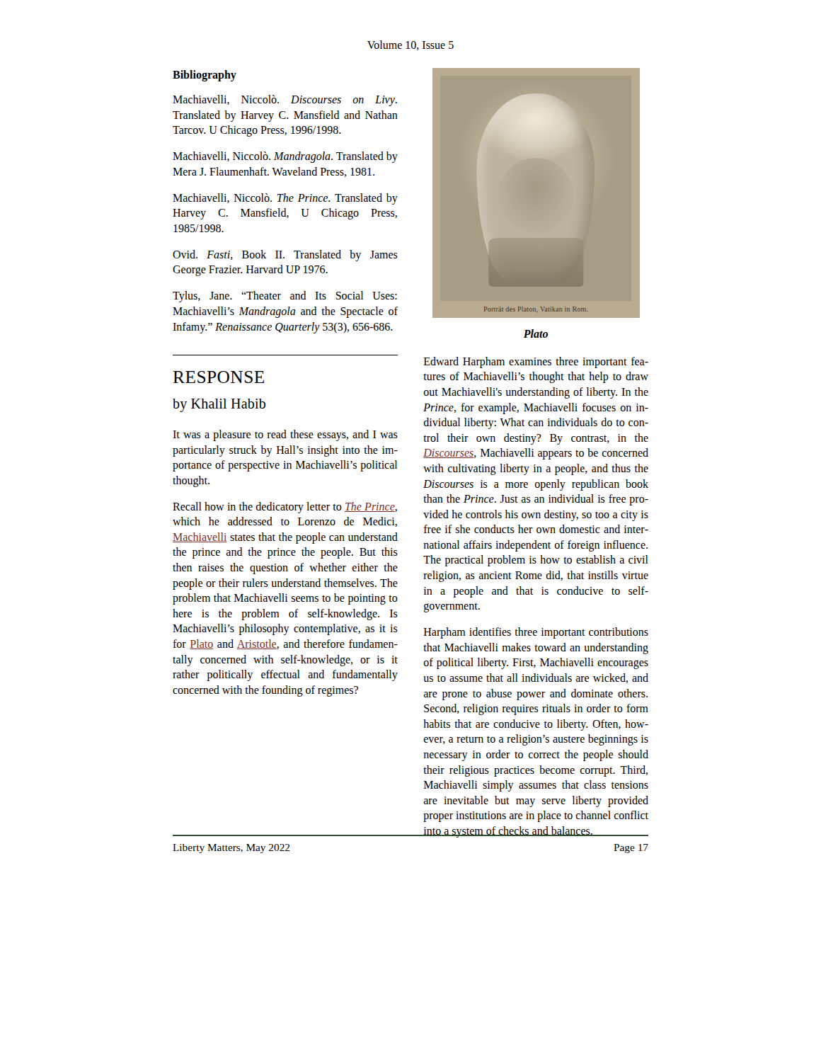Volume 10, Issue 5
Bibliography
Machiavelli, Niccolò. Discourses on Livy. Translated by Harvey C. Mansfield and Nathan Tarcov. U Chicago Press, 1996/1998.
Machiavelli, Niccolò. Mandragola. Translated by Mera J. Flaumenhaft. Waveland Press, 1981.
Machiavelli, Niccolò. The Prince. Translated by Harvey C. Mansfield, U Chicago Press, 1985/1998.
Ovid. Fasti, Book II. Translated by James George Frazier. Harvard UP 1976.
Tylus, Jane. “Theater and Its Social Uses: Machiavelli’s Mandragola and the Spectacle of Infamy.” Renaissance Quarterly 53(3), 656-686.
RESPONSE
by Khalil Habib
It was a pleasure to read these essays, and I was particularly struck by Hall’s insight into the importance of perspective in Machiavelli’s political thought.
Recall how in the dedicatory letter to The Prince, which he addressed to Lorenzo de Medici, Machiavelli states that the people can understand the prince and the prince the people. But this then raises the question of whether either the people or their rulers understand themselves. The problem that Machiavelli seems to be pointing to here is the problem of self-knowledge. Is Machiavelli’s philosophy contemplative, as it is for Plato and Aristotle, and therefore fundamentally concerned with self-knowledge, or is it rather politically effectual and fundamentally concerned with the founding of regimes?
Porträt des Platon, Vatikan in Rom.
Plato
Edward Harpham examines three important features of Machiavelli’s thought that help to draw out Machiavelli's understanding of liberty. In the Prince, for example, Machiavelli focuses on individual liberty: What can individuals do to control their own destiny? By contrast, in the Discourses, Machiavelli appears to be concerned with cultivating liberty in a people, and thus the Discourses is a more openly republican book than the Prince. Just as an individual is free provided he controls his own destiny, so too a city is free if she conducts her own domestic and international affairs independent of foreign influence. The practical problem is how to establish a civil religion, as ancient Rome did, that instills virtue in a people and that is conducive to self-government.
Harpham identifies three important contributions that Machiavelli makes toward an understanding of political liberty. First, Machiavelli encourages us to assume that all individuals are wicked, and are prone to abuse power and dominate others. Second, religion requires rituals in order to form habits that are conducive to liberty. Often, however, a return to a religion’s austere beginnings is necessary in order to correct the people should their religious practices become corrupt. Third, Machiavelli simply assumes that class tensions are inevitable but may serve liberty provided proper institutions are in place to channel conflict into a system of checks and balances.
Liberty Matters, May 2022 Page 17